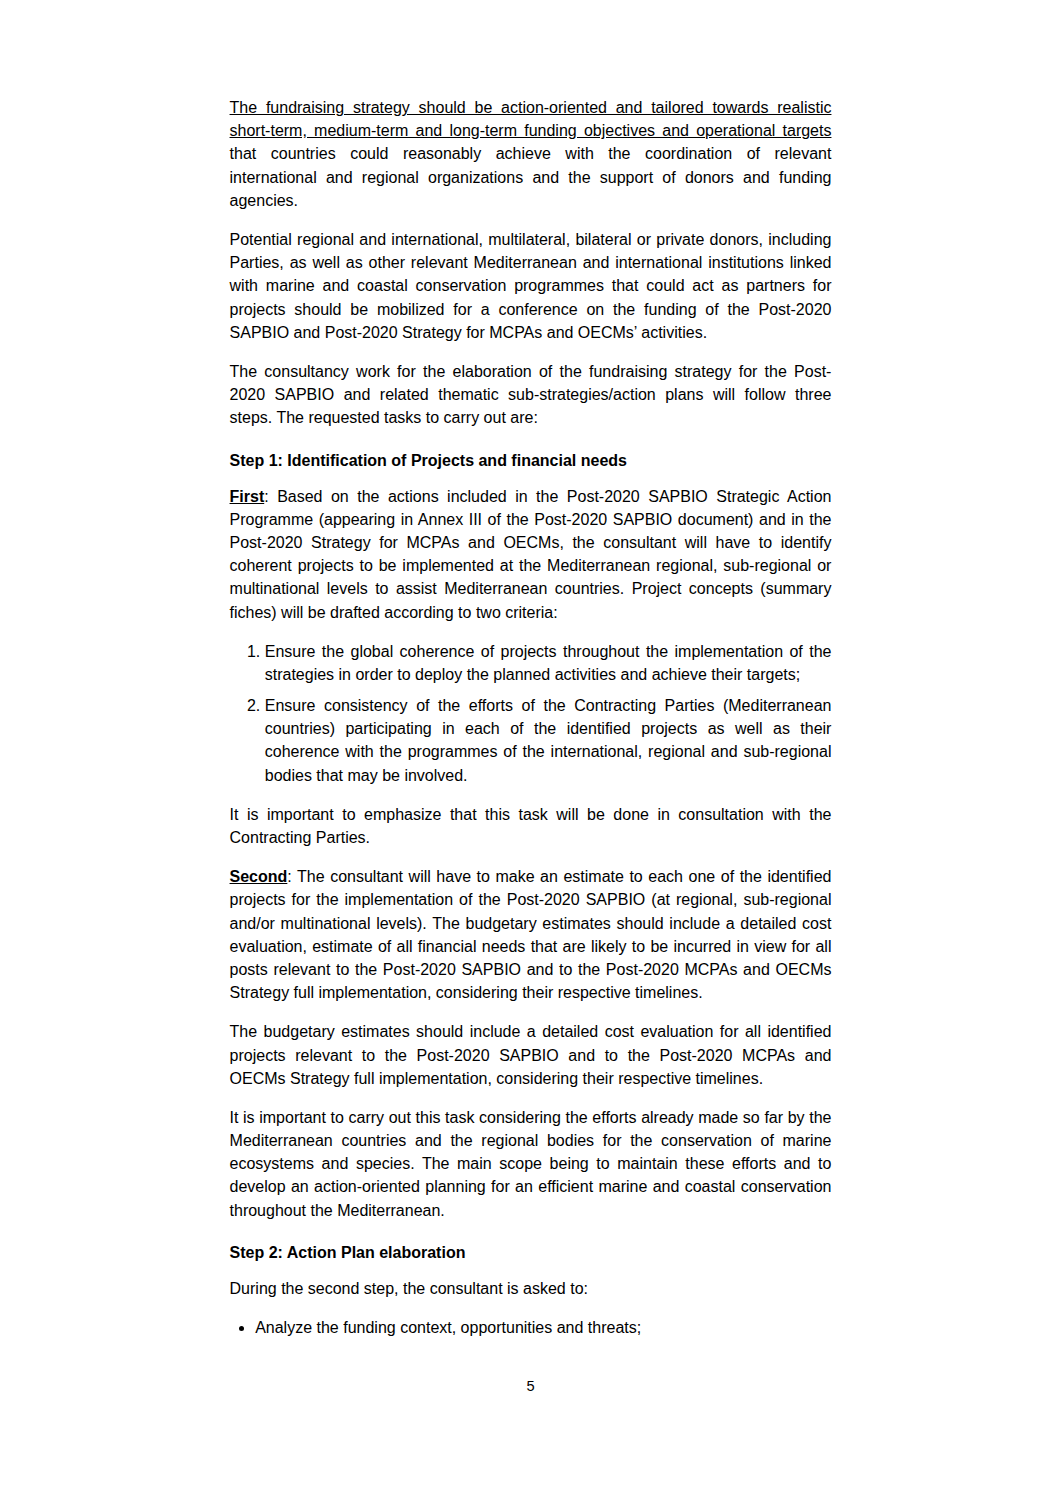The fundraising strategy should be action-oriented and tailored towards realistic short-term, medium-term and long-term funding objectives and operational targets that countries could reasonably achieve with the coordination of relevant international and regional organizations and the support of donors and funding agencies.
Potential regional and international, multilateral, bilateral or private donors, including Parties, as well as other relevant Mediterranean and international institutions linked with marine and coastal conservation programmes that could act as partners for projects should be mobilized for a conference on the funding of the Post-2020 SAPBIO and Post-2020 Strategy for MCPAs and OECMs’ activities.
The consultancy work for the elaboration of the fundraising strategy for the Post-2020 SAPBIO and related thematic sub-strategies/action plans will follow three steps. The requested tasks to carry out are:
Step 1: Identification of Projects and financial needs
First: Based on the actions included in the Post-2020 SAPBIO Strategic Action Programme (appearing in Annex III of the Post-2020 SAPBIO document) and in the Post-2020 Strategy for MCPAs and OECMs, the consultant will have to identify coherent projects to be implemented at the Mediterranean regional, sub-regional or multinational levels to assist Mediterranean countries. Project concepts (summary fiches) will be drafted according to two criteria:
Ensure the global coherence of projects throughout the implementation of the strategies in order to deploy the planned activities and achieve their targets;
Ensure consistency of the efforts of the Contracting Parties (Mediterranean countries) participating in each of the identified projects as well as their coherence with the programmes of the international, regional and sub-regional bodies that may be involved.
It is important to emphasize that this task will be done in consultation with the Contracting Parties.
Second: The consultant will have to make an estimate to each one of the identified projects for the implementation of the Post-2020 SAPBIO (at regional, sub-regional and/or multinational levels). The budgetary estimates should include a detailed cost evaluation, estimate of all financial needs that are likely to be incurred in view for all posts relevant to the Post-2020 SAPBIO and to the Post-2020 MCPAs and OECMs Strategy full implementation, considering their respective timelines.
The budgetary estimates should include a detailed cost evaluation for all identified projects relevant to the Post-2020 SAPBIO and to the Post-2020 MCPAs and OECMs Strategy full implementation, considering their respective timelines.
It is important to carry out this task considering the efforts already made so far by the Mediterranean countries and the regional bodies for the conservation of marine ecosystems and species. The main scope being to maintain these efforts and to develop an action-oriented planning for an efficient marine and coastal conservation throughout the Mediterranean.
Step 2: Action Plan elaboration
During the second step, the consultant is asked to:
Analyze the funding context, opportunities and threats;
5